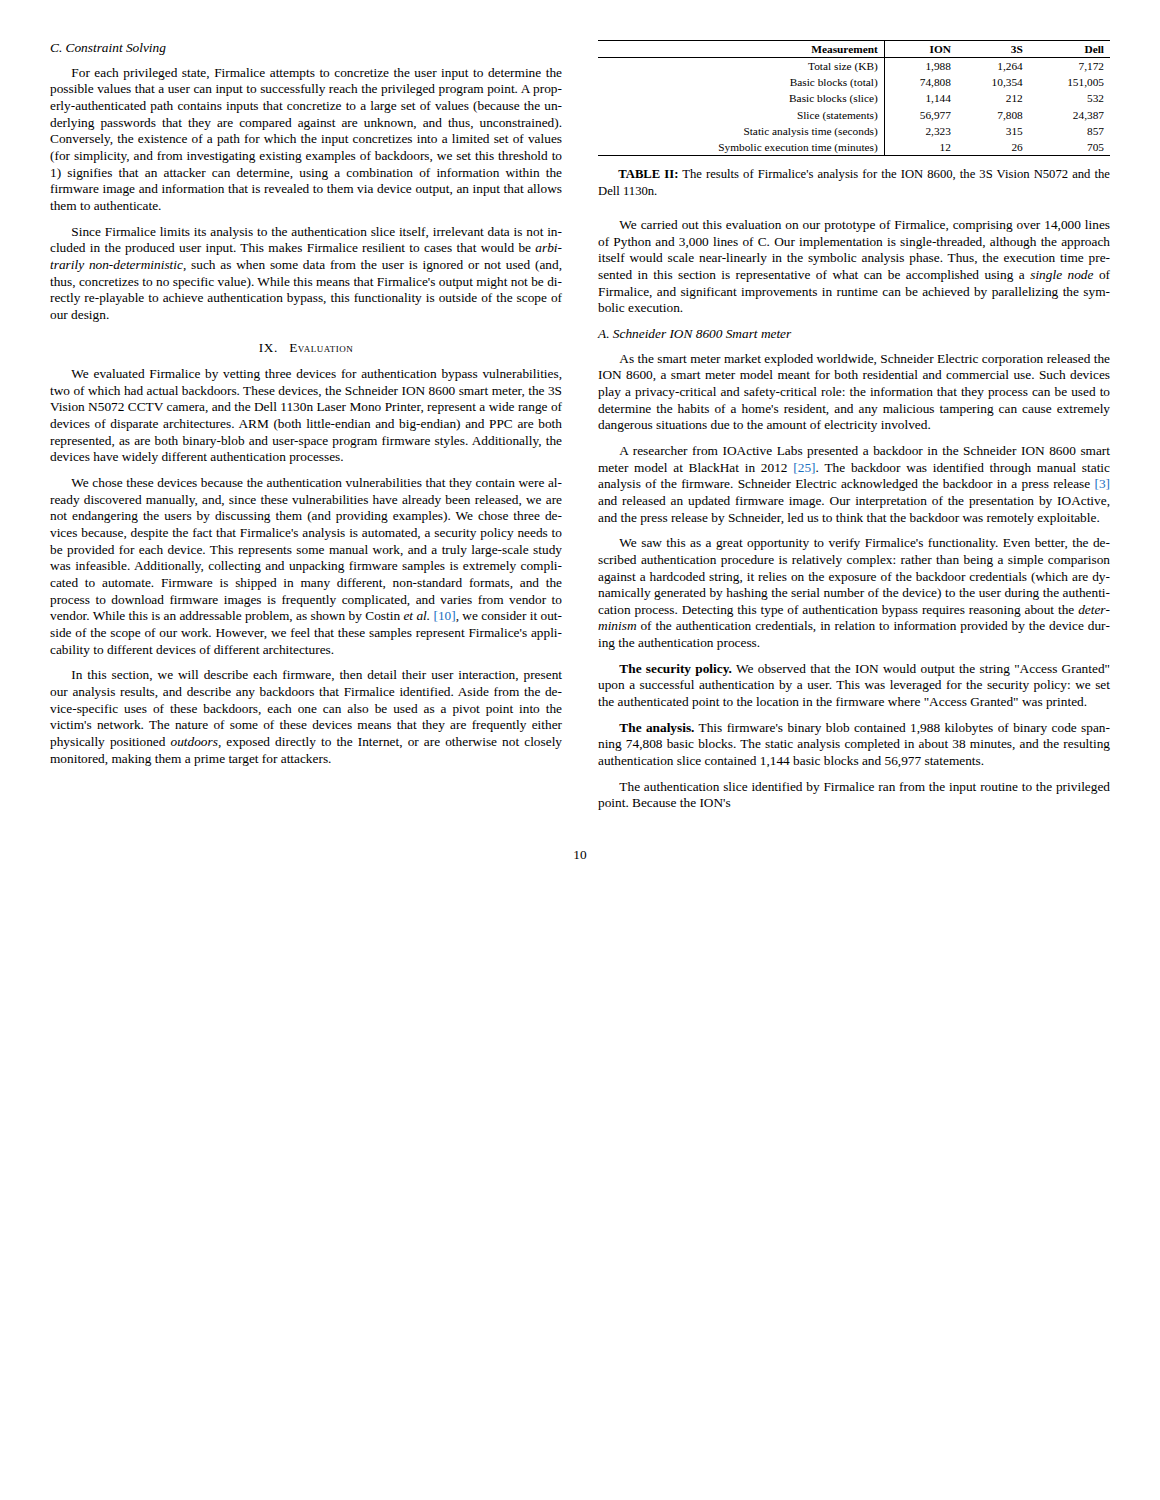C. Constraint Solving
For each privileged state, Firmalice attempts to concretize the user input to determine the possible values that a user can input to successfully reach the privileged program point. A properly-authenticated path contains inputs that concretize to a large set of values (because the underlying passwords that they are compared against are unknown, and thus, unconstrained). Conversely, the existence of a path for which the input concretizes into a limited set of values (for simplicity, and from investigating existing examples of backdoors, we set this threshold to 1) signifies that an attacker can determine, using a combination of information within the firmware image and information that is revealed to them via device output, an input that allows them to authenticate.
Since Firmalice limits its analysis to the authentication slice itself, irrelevant data is not included in the produced user input. This makes Firmalice resilient to cases that would be arbitrarily non-deterministic, such as when some data from the user is ignored or not used (and, thus, concretizes to no specific value). While this means that Firmalice's output might not be directly re-playable to achieve authentication bypass, this functionality is outside of the scope of our design.
IX. Evaluation
We evaluated Firmalice by vetting three devices for authentication bypass vulnerabilities, two of which had actual backdoors. These devices, the Schneider ION 8600 smart meter, the 3S Vision N5072 CCTV camera, and the Dell 1130n Laser Mono Printer, represent a wide range of devices of disparate architectures. ARM (both little-endian and big-endian) and PPC are both represented, as are both binary-blob and user-space program firmware styles. Additionally, the devices have widely different authentication processes.
We chose these devices because the authentication vulnerabilities that they contain were already discovered manually, and, since these vulnerabilities have already been released, we are not endangering the users by discussing them (and providing examples). We chose three devices because, despite the fact that Firmalice's analysis is automated, a security policy needs to be provided for each device. This represents some manual work, and a truly large-scale study was infeasible. Additionally, collecting and unpacking firmware samples is extremely complicated to automate. Firmware is shipped in many different, non-standard formats, and the process to download firmware images is frequently complicated, and varies from vendor to vendor. While this is an addressable problem, as shown by Costin et al. [10], we consider it outside of the scope of our work. However, we feel that these samples represent Firmalice's applicability to different devices of different architectures.
In this section, we will describe each firmware, then detail their user interaction, present our analysis results, and describe any backdoors that Firmalice identified. Aside from the device-specific uses of these backdoors, each one can also be used as a pivot point into the victim's network. The nature of some of these devices means that they are frequently either physically positioned outdoors, exposed directly to the Internet, or are otherwise not closely monitored, making them a prime target for attackers.
| Measurement | ION | 3S | Dell |
| --- | --- | --- | --- |
| Total size (KB) | 1,988 | 1,264 | 7,172 |
| Basic blocks (total) | 74,808 | 10,354 | 151,005 |
| Basic blocks (slice) | 1,144 | 212 | 532 |
| Slice (statements) | 56,977 | 7,808 | 24,387 |
| Static analysis time (seconds) | 2,323 | 315 | 857 |
| Symbolic execution time (minutes) | 12 | 26 | 705 |
TABLE II: The results of Firmalice's analysis for the ION 8600, the 3S Vision N5072 and the Dell 1130n.
We carried out this evaluation on our prototype of Firmalice, comprising over 14,000 lines of Python and 3,000 lines of C. Our implementation is single-threaded, although the approach itself would scale near-linearly in the symbolic analysis phase. Thus, the execution time presented in this section is representative of what can be accomplished using a single node of Firmalice, and significant improvements in runtime can be achieved by parallelizing the symbolic execution.
A. Schneider ION 8600 Smart meter
As the smart meter market exploded worldwide, Schneider Electric corporation released the ION 8600, a smart meter model meant for both residential and commercial use. Such devices play a privacy-critical and safety-critical role: the information that they process can be used to determine the habits of a home's resident, and any malicious tampering can cause extremely dangerous situations due to the amount of electricity involved.
A researcher from IOActive Labs presented a backdoor in the Schneider ION 8600 smart meter model at BlackHat in 2012 [25]. The backdoor was identified through manual static analysis of the firmware. Schneider Electric acknowledged the backdoor in a press release [3] and released an updated firmware image. Our interpretation of the presentation by IOActive, and the press release by Schneider, led us to think that the backdoor was remotely exploitable.
We saw this as a great opportunity to verify Firmalice's functionality. Even better, the described authentication procedure is relatively complex: rather than being a simple comparison against a hardcoded string, it relies on the exposure of the backdoor credentials (which are dynamically generated by hashing the serial number of the device) to the user during the authentication process. Detecting this type of authentication bypass requires reasoning about the determinism of the authentication credentials, in relation to information provided by the device during the authentication process.
The security policy. We observed that the ION would output the string "Access Granted" upon a successful authentication by a user. This was leveraged for the security policy: we set the authenticated point to the location in the firmware where "Access Granted" was printed.
The analysis. This firmware's binary blob contained 1,988 kilobytes of binary code spanning 74,808 basic blocks. The static analysis completed in about 38 minutes, and the resulting authentication slice contained 1,144 basic blocks and 56,977 statements.
The authentication slice identified by Firmalice ran from the input routine to the privileged point. Because the ION's
10